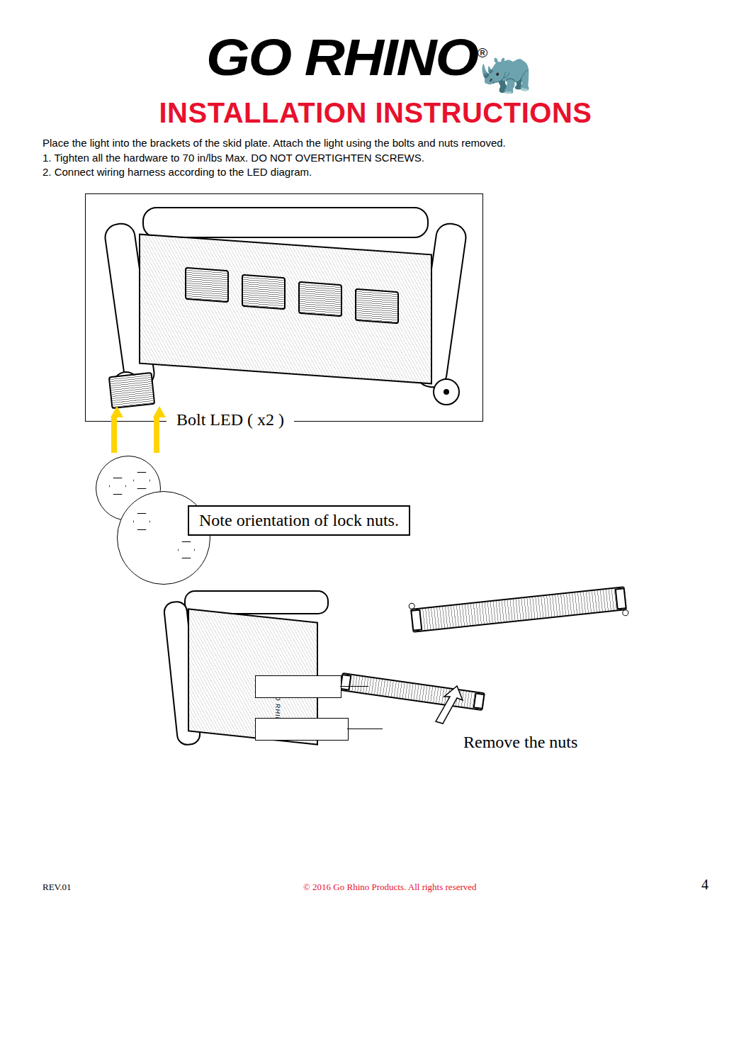GO RHINO®🦏
INSTALLATION INSTRUCTIONS
Place the light into the brackets of the skid plate. Attach the light using the bolts and nuts removed.
1. Tighten all the hardware to 70 in/lbs Max. DO NOT OVERTIGHTEN SCREWS.
2. Connect wiring harness according to the LED diagram.
Bolt LED ( x2 )
Note orientation of lock nuts.
GO RHINO
Remove the nuts
REV.01
© 2016 Go Rhino Products. All rights reserved
4